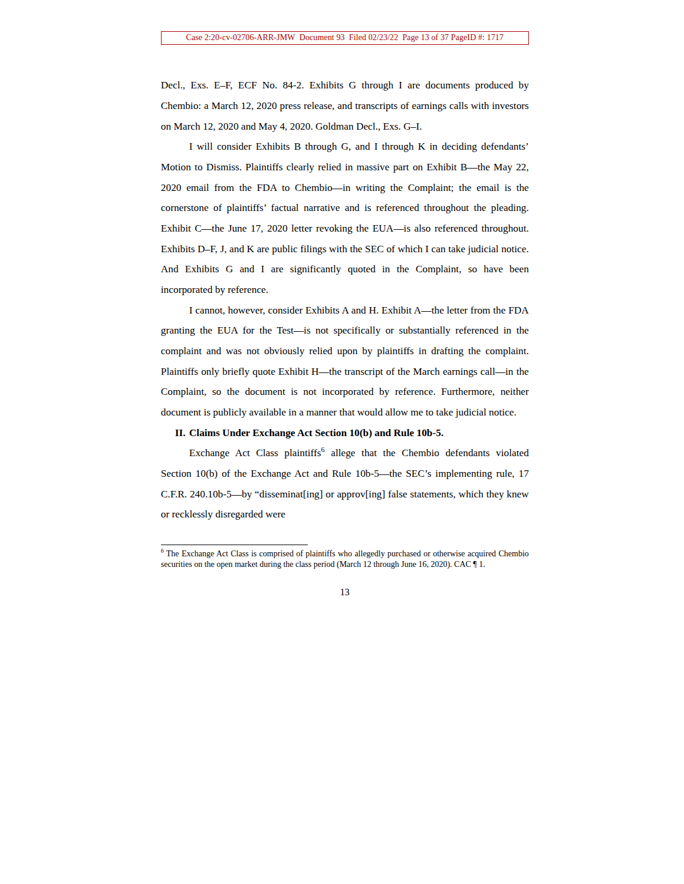Case 2:20-cv-02706-ARR-JMW Document 93 Filed 02/23/22 Page 13 of 37 PageID #: 1717
Decl., Exs. E–F, ECF No. 84-2. Exhibits G through I are documents produced by Chembio: a March 12, 2020 press release, and transcripts of earnings calls with investors on March 12, 2020 and May 4, 2020. Goldman Decl., Exs. G–I.
I will consider Exhibits B through G, and I through K in deciding defendants’ Motion to Dismiss. Plaintiffs clearly relied in massive part on Exhibit B—the May 22, 2020 email from the FDA to Chembio—in writing the Complaint; the email is the cornerstone of plaintiffs’ factual narrative and is referenced throughout the pleading. Exhibit C—the June 17, 2020 letter revoking the EUA—is also referenced throughout. Exhibits D–F, J, and K are public filings with the SEC of which I can take judicial notice. And Exhibits G and I are significantly quoted in the Complaint, so have been incorporated by reference.
I cannot, however, consider Exhibits A and H. Exhibit A—the letter from the FDA granting the EUA for the Test—is not specifically or substantially referenced in the complaint and was not obviously relied upon by plaintiffs in drafting the complaint. Plaintiffs only briefly quote Exhibit H—the transcript of the March earnings call—in the Complaint, so the document is not incorporated by reference. Furthermore, neither document is publicly available in a manner that would allow me to take judicial notice.
II.
Claims Under Exchange Act Section 10(b) and Rule 10b-5.
Exchange Act Class plaintiffs6 allege that the Chembio defendants violated Section 10(b) of the Exchange Act and Rule 10b-5—the SEC’s implementing rule, 17 C.F.R. 240.10b-5—by “disseminat[ing] or approv[ing] false statements, which they knew or recklessly disregarded were
6 The Exchange Act Class is comprised of plaintiffs who allegedly purchased or otherwise acquired Chembio securities on the open market during the class period (March 12 through June 16, 2020). CAC ¶ 1.
13